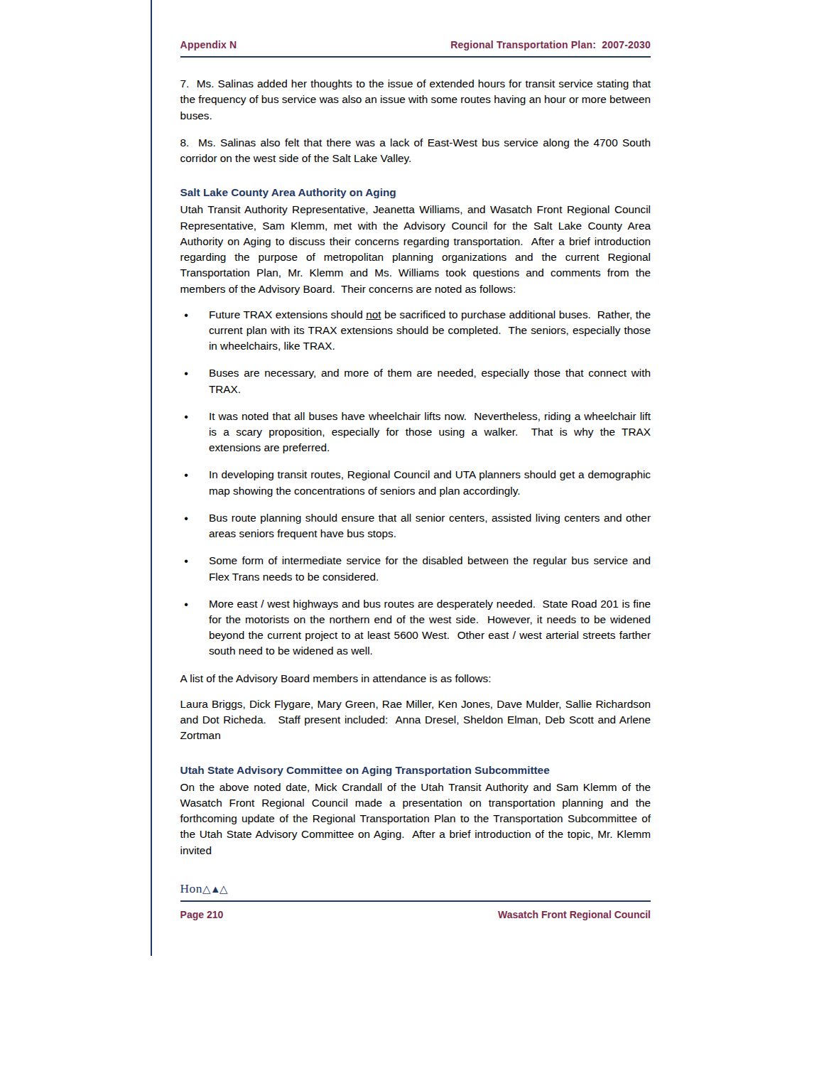Appendix N
Regional Transportation Plan: 2007-2030
7. Ms. Salinas added her thoughts to the issue of extended hours for transit service stating that the frequency of bus service was also an issue with some routes having an hour or more between buses.
8. Ms. Salinas also felt that there was a lack of East-West bus service along the 4700 South corridor on the west side of the Salt Lake Valley.
Salt Lake County Area Authority on Aging
Utah Transit Authority Representative, Jeanetta Williams, and Wasatch Front Regional Council Representative, Sam Klemm, met with the Advisory Council for the Salt Lake County Area Authority on Aging to discuss their concerns regarding transportation. After a brief introduction regarding the purpose of metropolitan planning organizations and the current Regional Transportation Plan, Mr. Klemm and Ms. Williams took questions and comments from the members of the Advisory Board. Their concerns are noted as follows:
Future TRAX extensions should not be sacrificed to purchase additional buses. Rather, the current plan with its TRAX extensions should be completed. The seniors, especially those in wheelchairs, like TRAX.
Buses are necessary, and more of them are needed, especially those that connect with TRAX.
It was noted that all buses have wheelchair lifts now. Nevertheless, riding a wheelchair lift is a scary proposition, especially for those using a walker. That is why the TRAX extensions are preferred.
In developing transit routes, Regional Council and UTA planners should get a demographic map showing the concentrations of seniors and plan accordingly.
Bus route planning should ensure that all senior centers, assisted living centers and other areas seniors frequent have bus stops.
Some form of intermediate service for the disabled between the regular bus service and Flex Trans needs to be considered.
More east / west highways and bus routes are desperately needed. State Road 201 is fine for the motorists on the northern end of the west side. However, it needs to be widened beyond the current project to at least 5600 West. Other east / west arterial streets farther south need to be widened as well.
A list of the Advisory Board members in attendance is as follows:
Laura Briggs, Dick Flygare, Mary Green, Rae Miller, Ken Jones, Dave Mulder, Sallie Richardson and Dot Richeda. Staff present included: Anna Dresel, Sheldon Elman, Deb Scott and Arlene Zortman
Utah State Advisory Committee on Aging Transportation Subcommittee
On the above noted date, Mick Crandall of the Utah Transit Authority and Sam Klemm of the Wasatch Front Regional Council made a presentation on transportation planning and the forthcoming update of the Regional Transportation Plan to the Transportation Subcommittee of the Utah State Advisory Committee on Aging. After a brief introduction of the topic, Mr. Klemm invited
Hon△▲△
Page 210
Wasatch Front Regional Council